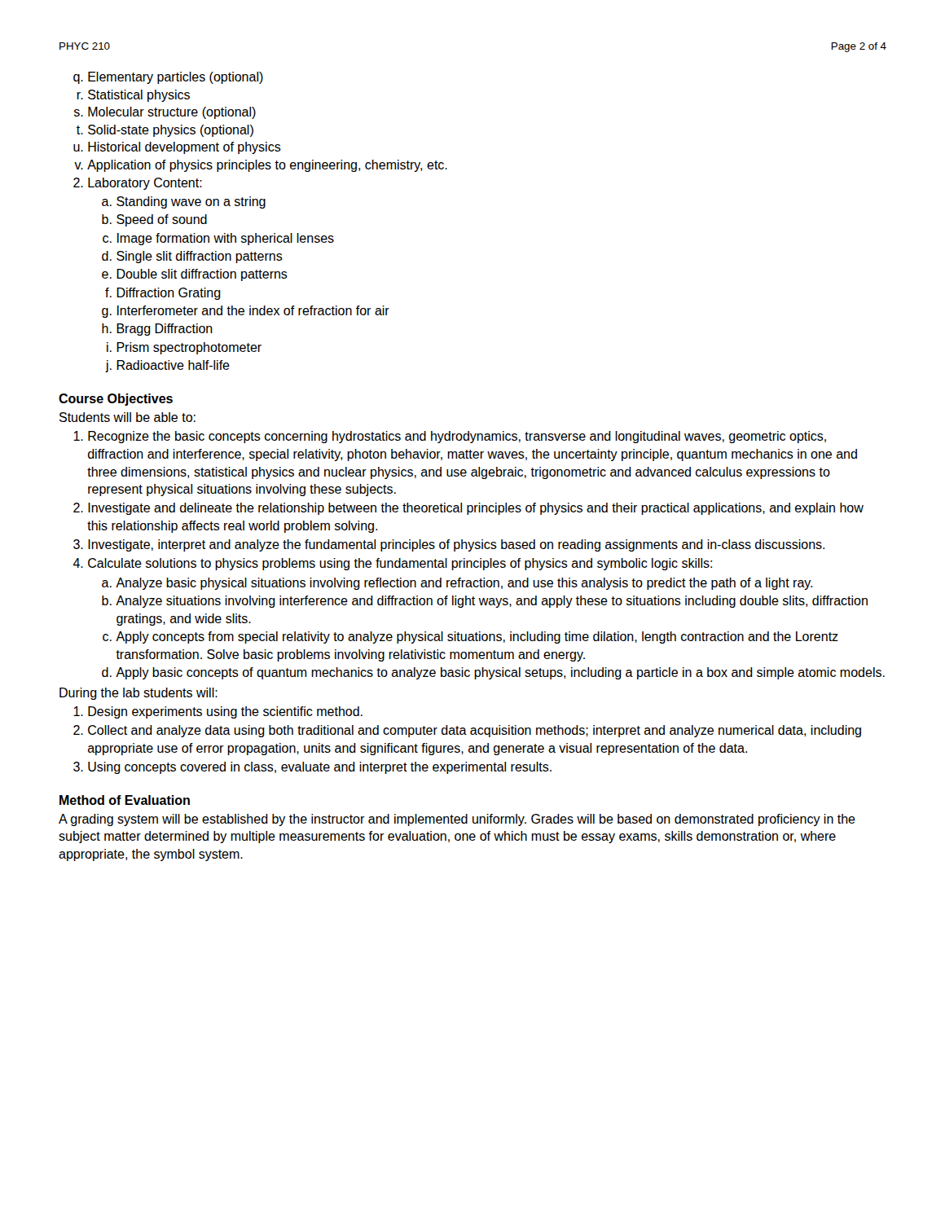PHYC 210 Page 2 of 4
Elementary particles (optional)
Statistical physics
Molecular structure (optional)
Solid-state physics (optional)
Historical development of physics
Application of physics principles to engineering, chemistry, etc.
Laboratory Content:
Standing wave on a string
Speed of sound
Image formation with spherical lenses
Single slit diffraction patterns
Double slit diffraction patterns
Diffraction Grating
Interferometer and the index of refraction for air
Bragg Diffraction
Prism spectrophotometer
Radioactive half-life
Course Objectives
Students will be able to:
Recognize the basic concepts concerning hydrostatics and hydrodynamics, transverse and longitudinal waves, geometric optics, diffraction and interference, special relativity, photon behavior, matter waves, the uncertainty principle, quantum mechanics in one and three dimensions, statistical physics and nuclear physics, and use algebraic, trigonometric and advanced calculus expressions to represent physical situations involving these subjects.
Investigate and delineate the relationship between the theoretical principles of physics and their practical applications, and explain how this relationship affects real world problem solving.
Investigate, interpret and analyze the fundamental principles of physics based on reading assignments and in-class discussions.
Calculate solutions to physics problems using the fundamental principles of physics and symbolic logic skills:
Analyze basic physical situations involving reflection and refraction, and use this analysis to predict the path of a light ray.
Analyze situations involving interference and diffraction of light ways, and apply these to situations including double slits, diffraction gratings, and wide slits.
Apply concepts from special relativity to analyze physical situations, including time dilation, length contraction and the Lorentz transformation. Solve basic problems involving relativistic momentum and energy.
Apply basic concepts of quantum mechanics to analyze basic physical setups, including a particle in a box and simple atomic models.
During the lab students will:
Design experiments using the scientific method.
Collect and analyze data using both traditional and computer data acquisition methods; interpret and analyze numerical data, including appropriate use of error propagation, units and significant figures, and generate a visual representation of the data.
Using concepts covered in class, evaluate and interpret the experimental results.
Method of Evaluation
A grading system will be established by the instructor and implemented uniformly. Grades will be based on demonstrated proficiency in the subject matter determined by multiple measurements for evaluation, one of which must be essay exams, skills demonstration or, where appropriate, the symbol system.